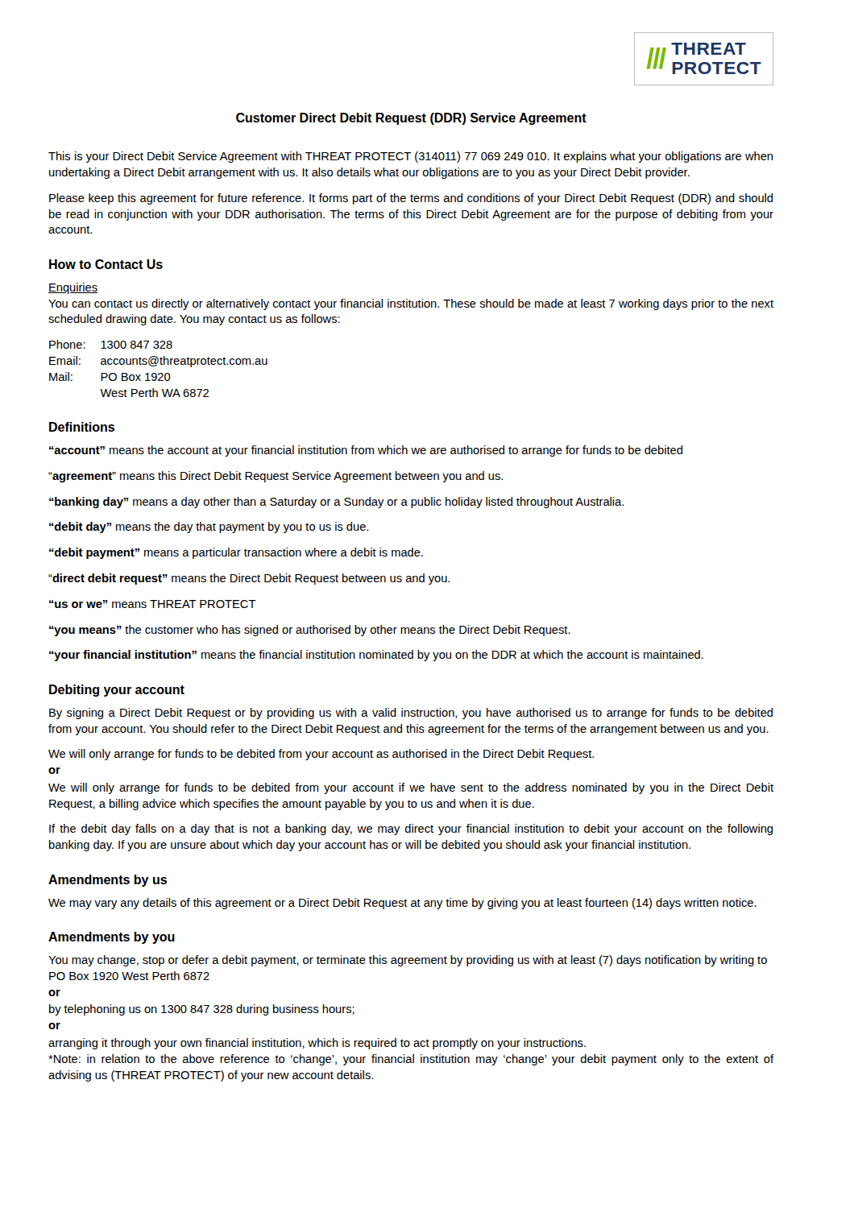///THREAT
PROTECT
Customer Direct Debit Request (DDR) Service Agreement
This is your Direct Debit Service Agreement with THREAT PROTECT (314011) 77 069 249 010. It explains what your obligations are when undertaking a Direct Debit arrangement with us. It also details what our obligations are to you as your Direct Debit provider.
Please keep this agreement for future reference. It forms part of the terms and conditions of your Direct Debit Request (DDR) and should be read in conjunction with your DDR authorisation. The terms of this Direct Debit Agreement are for the purpose of debiting from your account.
How to Contact Us
Enquiries
You can contact us directly or alternatively contact your financial institution. These should be made at least 7 working days prior to the next scheduled drawing date. You may contact us as follows:
| Phone: | 1300 847 328 |
| Email: | accounts@threatprotect.com.au |
| Mail: | PO Box 1920 West Perth WA 6872 |
Definitions
“account” means the account at your financial institution from which we are authorised to arrange for funds to be debited
“agreement” means this Direct Debit Request Service Agreement between you and us.
“banking day” means a day other than a Saturday or a Sunday or a public holiday listed throughout Australia.
“debit day” means the day that payment by you to us is due.
“debit payment” means a particular transaction where a debit is made.
“direct debit request” means the Direct Debit Request between us and you.
“us or we” means THREAT PROTECT
“you means” the customer who has signed or authorised by other means the Direct Debit Request.
“your financial institution” means the financial institution nominated by you on the DDR at which the account is maintained.
Debiting your account
By signing a Direct Debit Request or by providing us with a valid instruction, you have authorised us to arrange for funds to be debited from your account. You should refer to the Direct Debit Request and this agreement for the terms of the arrangement between us and you.
We will only arrange for funds to be debited from your account as authorised in the Direct Debit Request.
or
We will only arrange for funds to be debited from your account if we have sent to the address nominated by you in the Direct Debit Request, a billing advice which specifies the amount payable by you to us and when it is due.
If the debit day falls on a day that is not a banking day, we may direct your financial institution to debit your account on the following banking day. If you are unsure about which day your account has or will be debited you should ask your financial institution.
Amendments by us
We may vary any details of this agreement or a Direct Debit Request at any time by giving you at least fourteen (14) days written notice.
Amendments by you
You may change, stop or defer a debit payment, or terminate this agreement by providing us with at least (7) days notification by writing to
PO Box 1920 West Perth 6872
or
by telephoning us on 1300 847 328 during business hours;
or
arranging it through your own financial institution, which is required to act promptly on your instructions.
*Note: in relation to the above reference to ‘change’, your financial institution may ‘change’ your debit payment only to the extent of advising us (THREAT PROTECT) of your new account details.